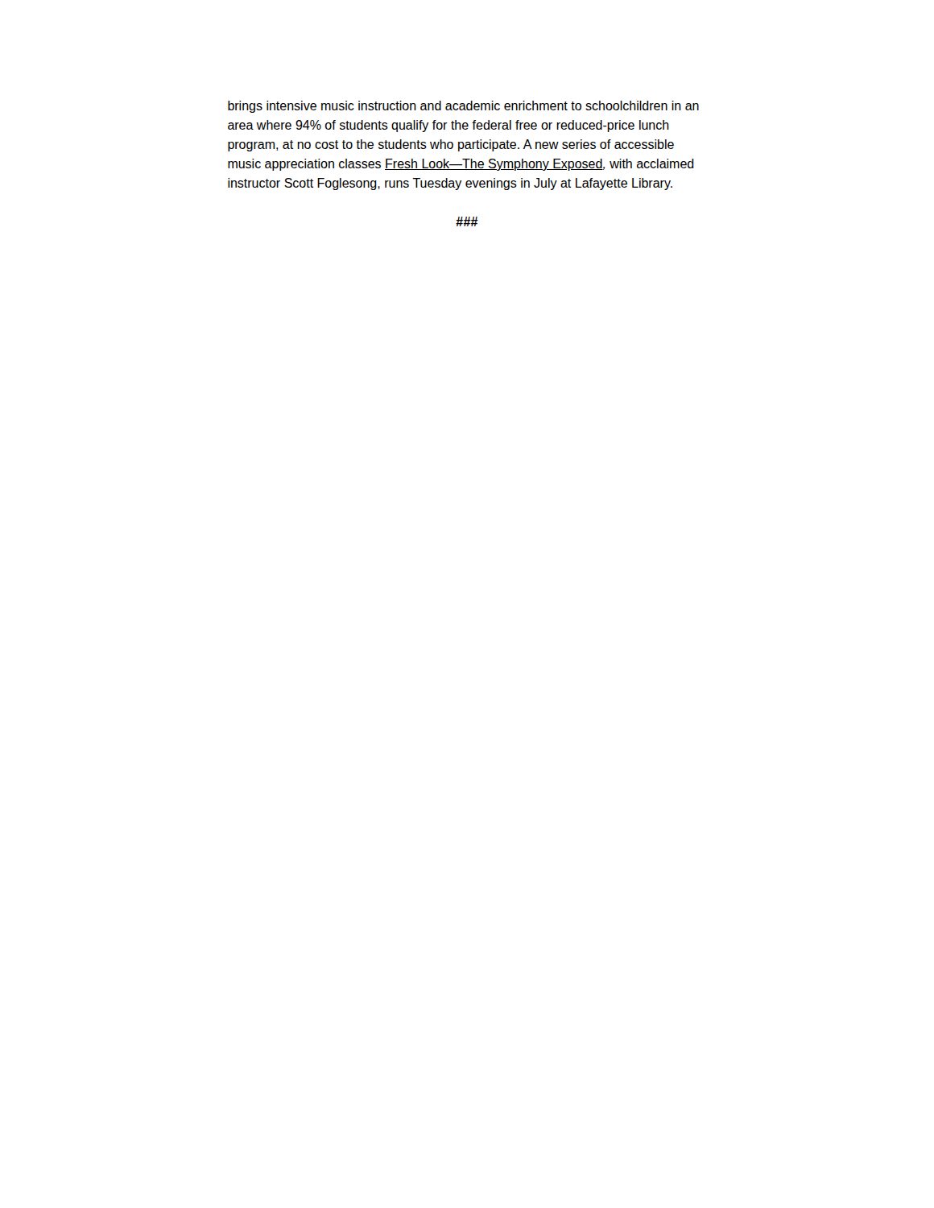brings intensive music instruction and academic enrichment to schoolchildren in an area where 94% of students qualify for the federal free or reduced-price lunch program, at no cost to the students who participate. A new series of accessible music appreciation classes Fresh Look—The Symphony Exposed, with acclaimed instructor Scott Foglesong, runs Tuesday evenings in July at Lafayette Library.
###